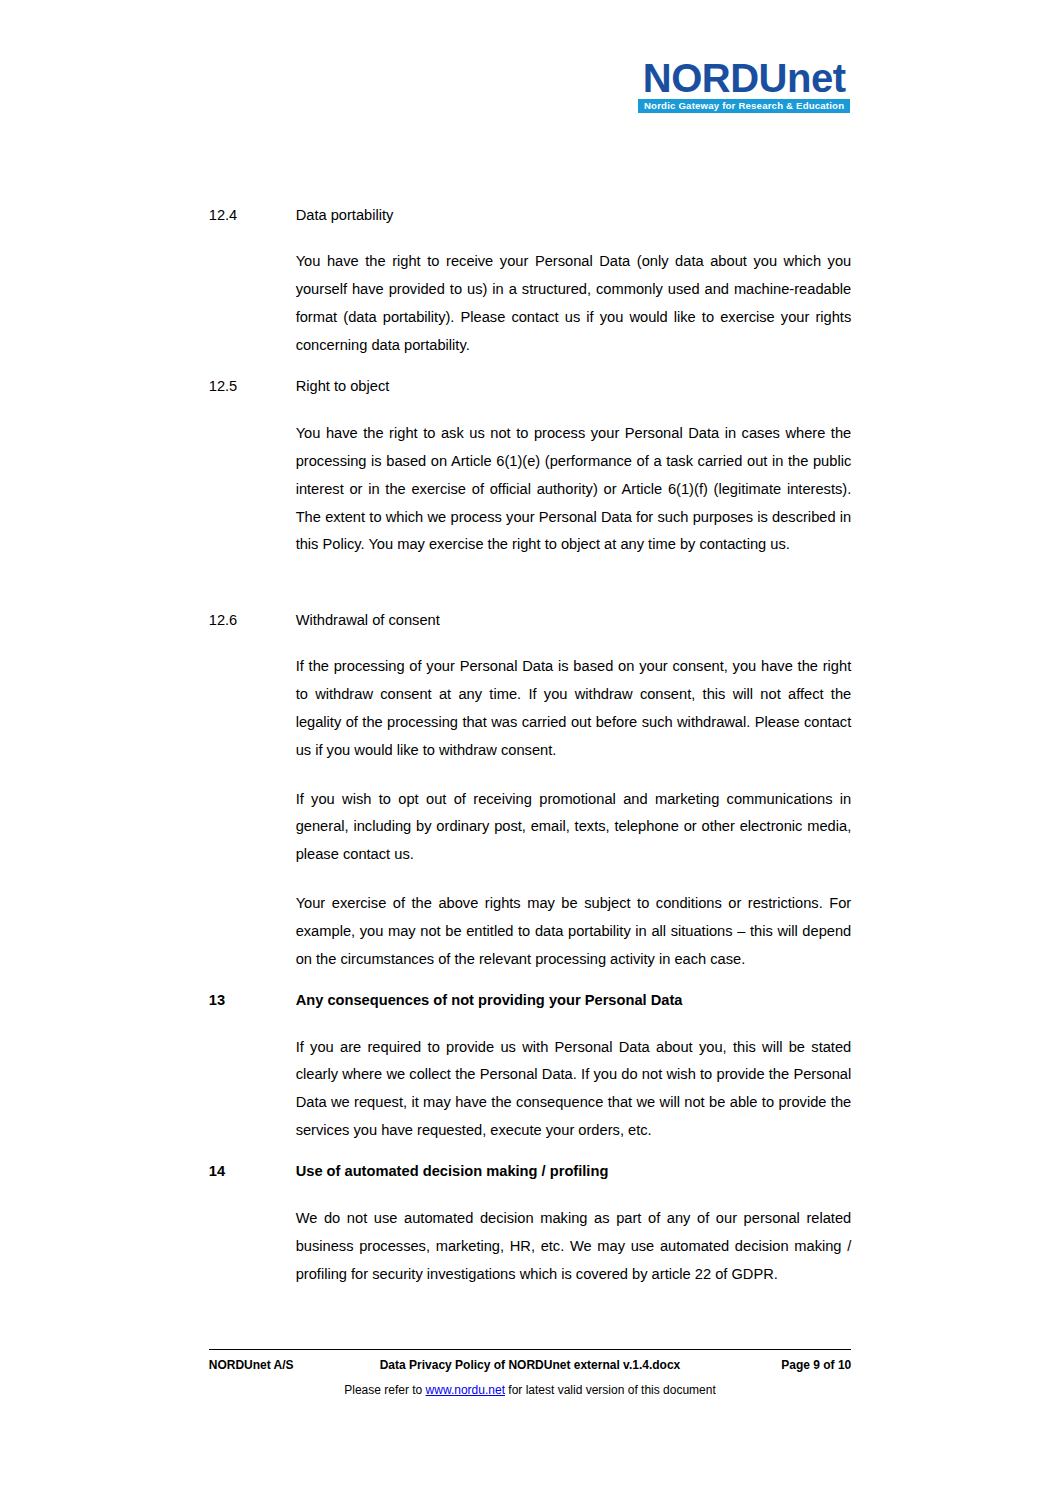NORDUnet Nordic Gateway for Research & Education
12.4
Data portability
You have the right to receive your Personal Data (only data about you which you yourself have provided to us) in a structured, commonly used and machine-readable format (data portability). Please contact us if you would like to exercise your rights concerning data portability.
12.5
Right to object
You have the right to ask us not to process your Personal Data in cases where the processing is based on Article 6(1)(e) (performance of a task carried out in the public interest or in the exercise of official authority) or Article 6(1)(f) (legitimate interests). The extent to which we process your Personal Data for such purposes is described in this Policy. You may exercise the right to object at any time by contacting us.
12.6
Withdrawal of consent
If the processing of your Personal Data is based on your consent, you have the right to withdraw consent at any time. If you withdraw consent, this will not affect the legality of the processing that was carried out before such withdrawal. Please contact us if you would like to withdraw consent.
If you wish to opt out of receiving promotional and marketing communications in general, including by ordinary post, email, texts, telephone or other electronic media, please contact us.
Your exercise of the above rights may be subject to conditions or restrictions. For example, you may not be entitled to data portability in all situations – this will depend on the circumstances of the relevant processing activity in each case.
13
Any consequences of not providing your Personal Data
If you are required to provide us with Personal Data about you, this will be stated clearly where we collect the Personal Data. If you do not wish to provide the Personal Data we request, it may have the consequence that we will not be able to provide the services you have requested, execute your orders, etc.
14
Use of automated decision making / profiling
We do not use automated decision making as part of any of our personal related business processes, marketing, HR, etc. We may use automated decision making / profiling for security investigations which is covered by article 22 of GDPR.
NORDUnet A/S
Data Privacy Policy of NORDUnet external v.1.4.docx
Page 9 of 10
Please refer to www.nordu.net for latest valid version of this document